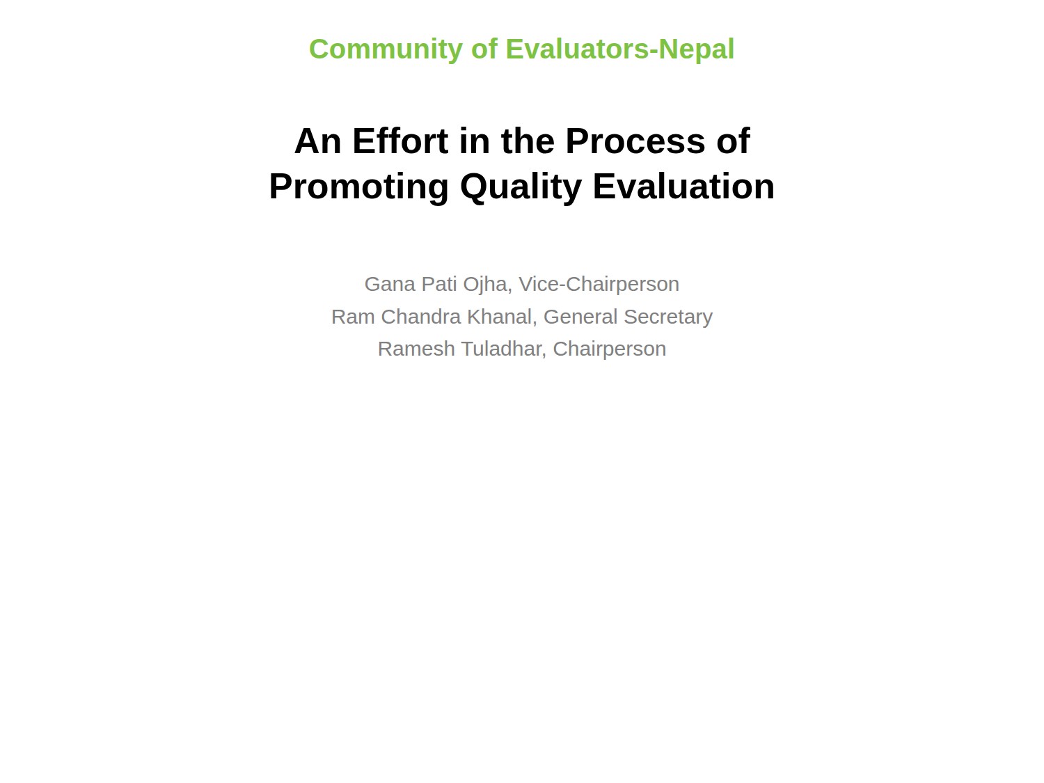Community of Evaluators-Nepal
An Effort in the Process of
Promoting Quality Evaluation
Gana Pati Ojha, Vice-Chairperson
Ram Chandra Khanal, General Secretary
Ramesh Tuladhar, Chairperson